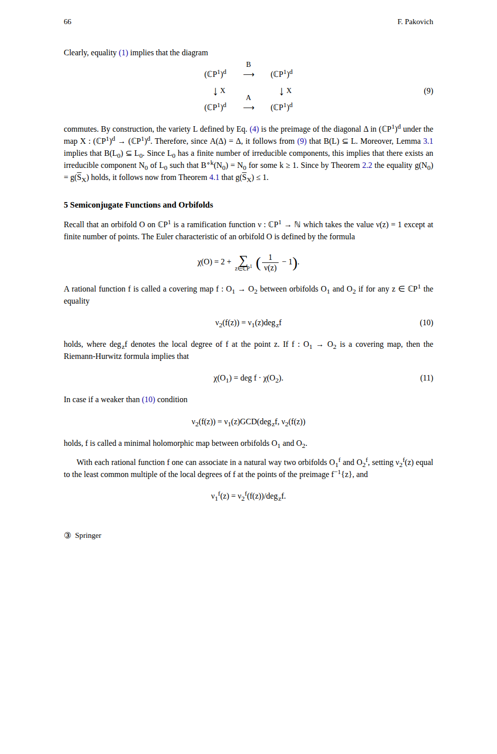66 F. Pakovich
Clearly, equality (1) implies that the diagram
(ℂP1)d B⟶ (ℂP1)d ↓X ↓X (ℂP1)d A⟶ (ℂP1)d (9)
commutes. By construction, the variety L defined by Eq. (4) is the preimage of the diagonal Δ in (ℂP1)d under the map X : (ℂP1)d → (ℂP1)d. Therefore, since A(Δ) = Δ, it follows from (9) that B(L) ⊆ L. Moreover, Lemma 3.1 implies that B(L0) ⊆ L0. Since L0 has a finite number of irreducible components, this implies that there exists an irreducible component N0 of L0 such that B∘k(N0) = N0 for some k ≥ 1. Since by Theorem 2.2 the equality g(N0) = g(SX) holds, it follows now from Theorem 4.1 that g(SX) ≤ 1.
5 Semiconjugate Functions and Orbifolds
Recall that an orbifold O on ℂP1 is a ramification function ν : ℂP1 → ℕ which takes the value ν(z) = 1 except at finite number of points. The Euler characteristic of an orbifold O is defined by the formula
χ(O) = 2 + ∑z∈ℂP1 (1 ν(z) − 1).
A rational function f is called a covering map f : O1 → O2 between orbifolds O1 and O2 if for any z ∈ ℂP1 the equality
ν2(f(z)) = ν1(z)deg zf (10)
holds, where deg zf denotes the local degree of f at the point z. If f : O1 → O2 is a covering map, then the Riemann-Hurwitz formula implies that
χ(O1) = deg f · χ(O2). (11)
In case if a weaker than (10) condition
ν2(f(z)) = ν1(z)GCD(deg zf, ν2(f(z))
holds, f is called a minimal holomorphic map between orbifolds O1 and O2.
With each rational function f one can associate in a natural way two orbifolds O1f and O2f, setting ν2f(z) equal to the least common multiple of the local degrees of f at the points of the preimage f−1{z}, and
ν1f(z) = ν2f(f(z))/deg zf.
③ Springer